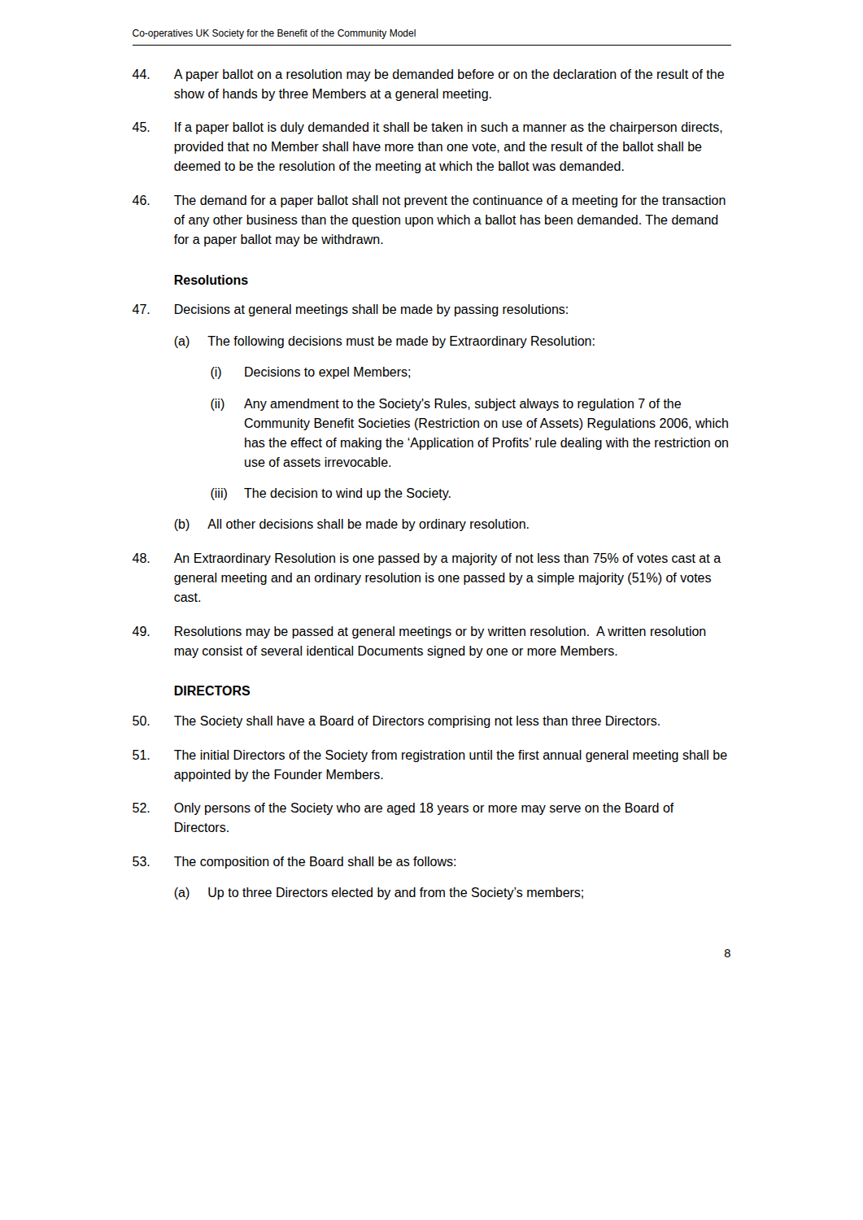Co-operatives UK Society for the Benefit of the Community Model
44. A paper ballot on a resolution may be demanded before or on the declaration of the result of the show of hands by three Members at a general meeting.
45. If a paper ballot is duly demanded it shall be taken in such a manner as the chairperson directs, provided that no Member shall have more than one vote, and the result of the ballot shall be deemed to be the resolution of the meeting at which the ballot was demanded.
46. The demand for a paper ballot shall not prevent the continuance of a meeting for the transaction of any other business than the question upon which a ballot has been demanded. The demand for a paper ballot may be withdrawn.
Resolutions
47. Decisions at general meetings shall be made by passing resolutions:
(a) The following decisions must be made by Extraordinary Resolution:
(i) Decisions to expel Members;
(ii) Any amendment to the Society's Rules, subject always to regulation 7 of the Community Benefit Societies (Restriction on use of Assets) Regulations 2006, which has the effect of making the ‘Application of Profits’ rule dealing with the restriction on use of assets irrevocable.
(iii) The decision to wind up the Society.
(b) All other decisions shall be made by ordinary resolution.
48. An Extraordinary Resolution is one passed by a majority of not less than 75% of votes cast at a general meeting and an ordinary resolution is one passed by a simple majority (51%) of votes cast.
49. Resolutions may be passed at general meetings or by written resolution. A written resolution may consist of several identical Documents signed by one or more Members.
DIRECTORS
50. The Society shall have a Board of Directors comprising not less than three Directors.
51. The initial Directors of the Society from registration until the first annual general meeting shall be appointed by the Founder Members.
52. Only persons of the Society who are aged 18 years or more may serve on the Board of Directors.
53. The composition of the Board shall be as follows:
(a) Up to three Directors elected by and from the Society’s members;
8